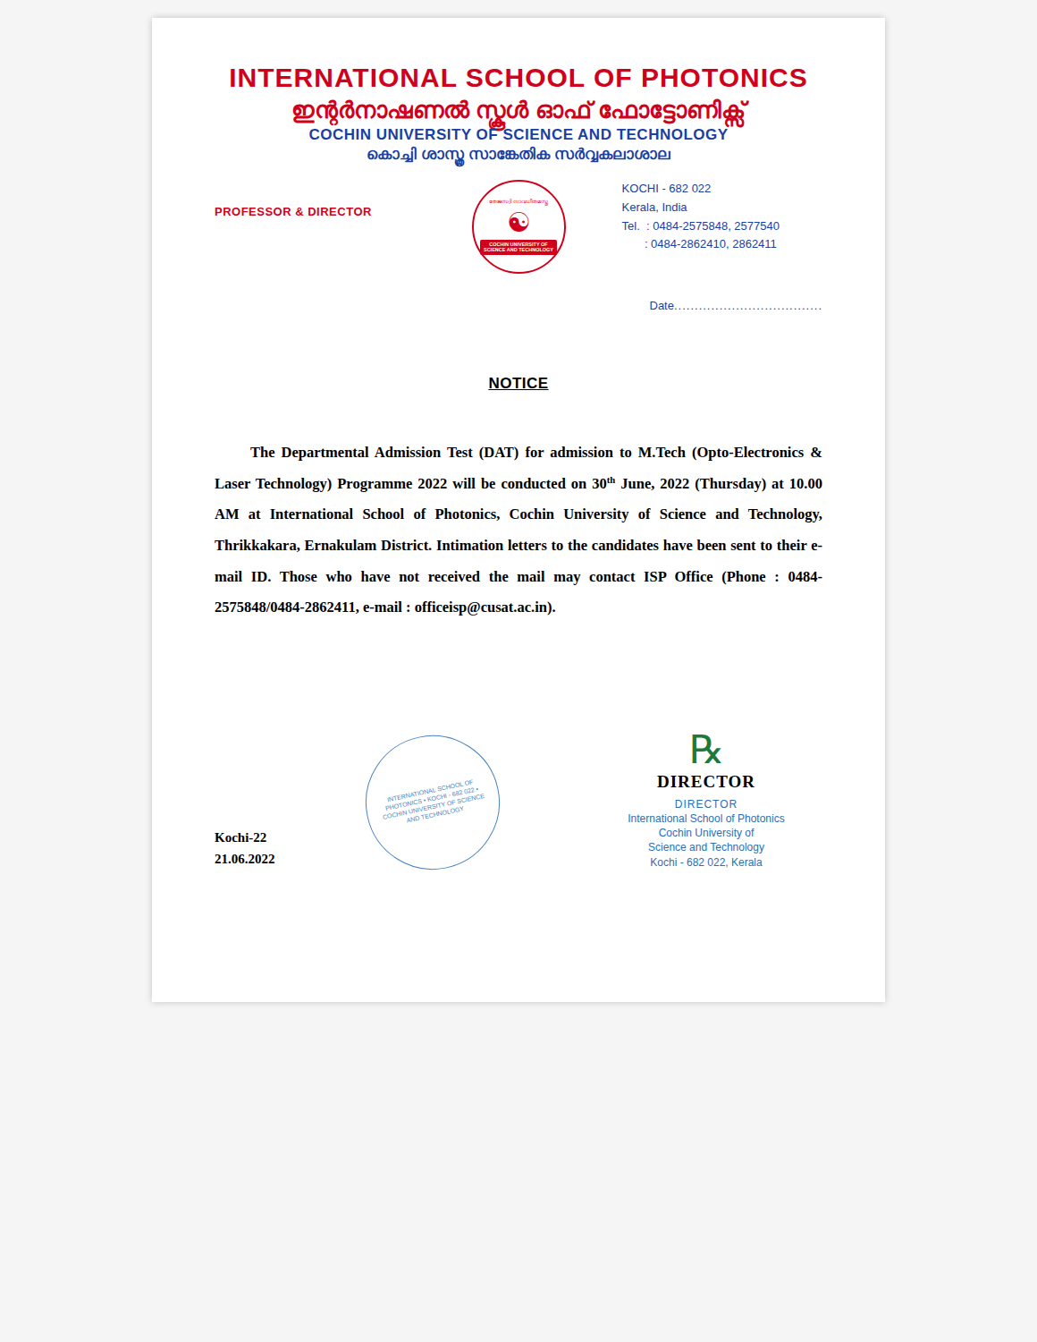INTERNATIONAL SCHOOL OF PHOTONICS
ഇന്റർനാഷണൽ സ്കൂൾ ഓഫ് ഫോട്ടോണിക്സ്
COCHIN UNIVERSITY OF SCIENCE AND TECHNOLOGY
കൊച്ചി ശാസ്ത്ര സാങ്കേതിക സർവ്വകലാശാല
PROFESSOR & DIRECTOR
തേജസ്വി നാവധീതമസ്തു
☯
COCHIN UNIVERSITY OF
SCIENCE AND TECHNOLOGY
KOCHI - 682 022
Kerala, India
Tel. : 0484-2575848, 2577540
: 0484-2862410, 2862411
Date....................................
NOTICE
The Departmental Admission Test (DAT) for admission to M.Tech (Opto-Electronics & Laser Technology) Programme 2022 will be conducted on 30th June, 2022 (Thursday) at 10.00 AM at International School of Photonics, Cochin University of Science and Technology, Thrikkakara, Ernakulam District. Intimation letters to the candidates have been sent to their e-mail ID. Those who have not received the mail may contact ISP Office (Phone : 0484-2575848/0484-2862411, e-mail : officeisp@cusat.ac.in).
Kochi-22
21.06.2022
INTERNATIONAL SCHOOL OF PHOTONICS • KOCHI - 682 022 • COCHIN UNIVERSITY OF SCIENCE AND TECHNOLOGY
℞
DIRECTOR
DIRECTOR
International School of Photonics
Cochin University of
Science and Technology
Kochi - 682 022, Kerala